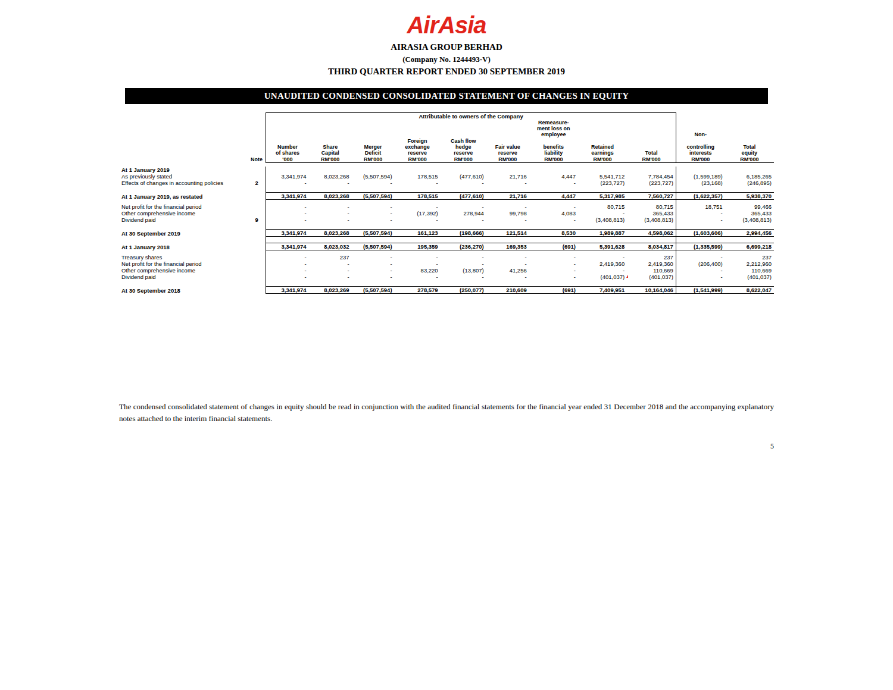AirAsia
AIRASIA GROUP BERHAD
(Company No. 1244493-V)
THIRD QUARTER REPORT ENDED 30 SEPTEMBER 2019
UNAUDITED CONDENSED CONSOLIDATED STATEMENT OF CHANGES IN EQUITY
| | | Attributable to owners of the Company | | |
| | | | | | | | | Remeasure- ment loss on employee | | | Non- | |
| | | Number of shares | Share Capital | Merger Deficit | Foreign exchange reserve | Cash flow hedge reserve | Fair value reserve | benefits liability | Retained earnings | Total | controlling interests | Total equity |
| | Note | '000 | RM'000 | RM'000 | RM'000 | RM'000 | RM'000 | RM'000 | RM'000 | RM'000 | RM'000 | RM'000 |
| At 1 January 2019 | | | | | | | | | | | | |
| As previously stated | | 3,341,974 | 8,023,268 | (5,507,594) | 178,515 | (477,610) | 21,716 | 4,447 | 5,541,712 | 7,784,454 | (1,599,189) | 6,185,265 |
| Effects of changes in accounting policies | 2 | - | - | - | - | - | - | - | (223,727) | (223,727) | (23,168) | (246,895) |
| At 1 January 2019, as restated | | 3,341,974 | 8,023,268 | (5,507,594) | 178,515 | (477,610) | 21,716 | 4,447 | 5,317,985 | 7,560,727 | (1,622,357) | 5,938,370 |
| Net profit for the financial period | | - | - | - | - | - | - | - | 80,715 | 80,715 | 18,751 | 99,466 |
| Other comprehensive income | | - | - | - | (17,392) | 278,944 | 99,798 | 4,083 | - | 365,433 | - | 365,433 |
| Dividend paid | 9 | - | - | - | - | - | - | - | (3,408,813) | (3,408,813) | - | (3,408,813) |
| At 30 September 2019 | | 3,341,974 | 8,023,268 | (5,507,594) | 161,123 | (198,666) | 121,514 | 8,530 | 1,989,887 | 4,598,062 | (1,603,606) | 2,994,456 |
| At 1 January 2018 | | 3,341,974 | 8,023,032 | (5,507,594) | 195,359 | (236,270) | 169,353 | (691) | 5,391,628 | 8,034,817 | (1,335,599) | 6,699,218 |
| Treasury shares | | - | 237 | - | - | - | - | - | - | 237 | - | 237 |
| Net profit for the financial period | | - | - | - | - | - | - | - | 2,419,360 | 2,419,360 | (206,400) | 2,212,960 |
| Other comprehensive income | | - | - | - | 83,220 | (13,807) | 41,256 | - | - | 110,669 | - | 110,669 |
| Dividend paid | | - | - | - | - | - | - | - | (401,037) | (401,037) | - | (401,037) |
| At 30 September 2018 | | 3,341,974 | 8,023,269 | (5,507,594) | 278,579 | (250,077) | 210,609 | (691) | 7,409,951 | 10,164,046 | (1,541,999) | 8,622,047 |
The condensed consolidated statement of changes in equity should be read in conjunction with the audited financial statements for the financial year ended 31 December 2018 and the accompanying explanatory notes attached to the interim financial statements.
5